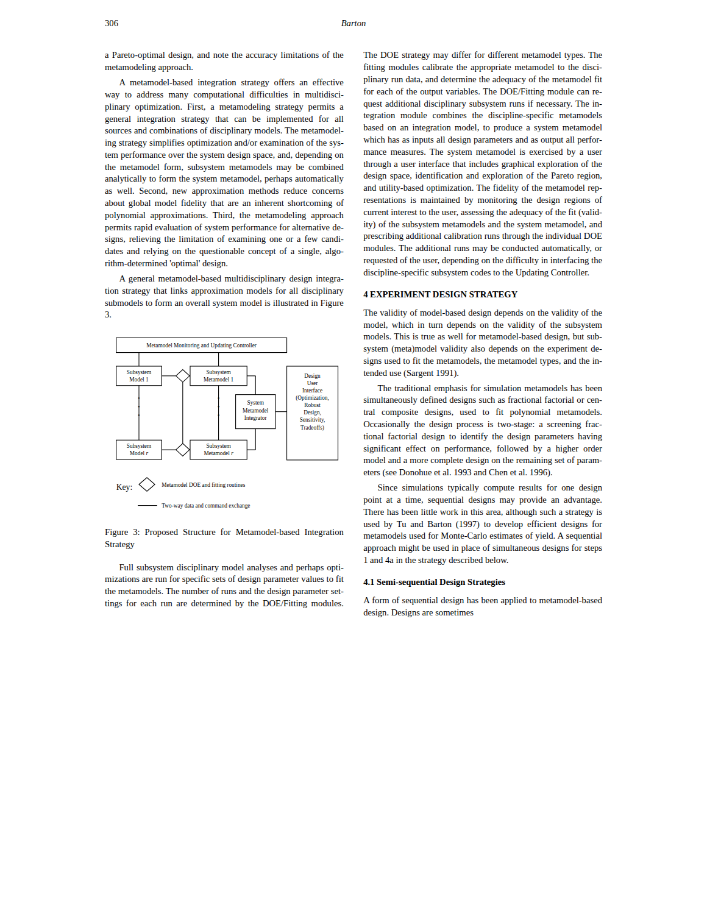306 Barton
a Pareto-optimal design, and note the accuracy limitations of the metamodeling approach.
A metamodel-based integration strategy offers an effective way to address many computational difficulties in multidisciplinary optimization. First, a metamodeling strategy permits a general integration strategy that can be implemented for all sources and combinations of disciplinary models. The metamodeling strategy simplifies optimization and/or examination of the system performance over the system design space, and, depending on the metamodel form, subsystem metamodels may be combined analytically to form the system metamodel, perhaps automatically as well. Second, new approximation methods reduce concerns about global model fidelity that are an inherent shortcoming of polynomial approximations. Third, the metamodeling approach permits rapid evaluation of system performance for alternative designs, relieving the limitation of examining one or a few candidates and relying on the questionable concept of a single, algorithm-determined 'optimal' design.
A general metamodel-based multidisciplinary design integration strategy that links approximation models for all disciplinary submodels to form an overall system model is illustrated in Figure 3.
Metamodel Monitoring and Updating Controller Subsystem Model 1 Subsystem Metamodel 1 Subsystem Model r Subsystem Metamodel r System Metamodel Integrator Design User Interface (Optimization, Robust Design, Sensitivity, Tradeoffs) • • • • • • Key: Metamodel DOE and fitting routines Two-way data and command exchange
Figure 3: Proposed Structure for Metamodel-based Integration Strategy
Full subsystem disciplinary model analyses and perhaps optimizations are run for specific sets of design parameter values to fit the metamodels. The number of runs and the design parameter settings for each run are determined by the DOE/Fitting modules. The DOE strategy may differ for different metamodel types. The fitting modules calibrate the appropriate metamodel to the disciplinary run data, and determine the adequacy of the metamodel fit for each of the output variables. The DOE/Fitting module can request additional disciplinary subsystem runs if necessary. The integration module combines the discipline-specific metamodels based on an integration model, to produce a system metamodel which has as inputs all design parameters and as output all performance measures. The system metamodel is exercised by a user through a user interface that includes graphical exploration of the design space, identification and exploration of the Pareto region, and utility-based optimization. The fidelity of the metamodel representations is maintained by monitoring the design regions of current interest to the user, assessing the adequacy of the fit (validity) of the subsystem metamodels and the system metamodel, and prescribing additional calibration runs through the individual DOE modules. The additional runs may be conducted automatically, or requested of the user, depending on the difficulty in interfacing the discipline-specific subsystem codes to the Updating Controller.
4 EXPERIMENT DESIGN STRATEGY
The validity of model-based design depends on the validity of the model, which in turn depends on the validity of the subsystem models. This is true as well for metamodel-based design, but subsystem (meta)model validity also depends on the experiment designs used to fit the metamodels, the metamodel types, and the intended use (Sargent 1991).
The traditional emphasis for simulation metamodels has been simultaneously defined designs such as fractional factorial or central composite designs, used to fit polynomial metamodels. Occasionally the design process is two-stage: a screening fractional factorial design to identify the design parameters having significant effect on performance, followed by a higher order model and a more complete design on the remaining set of parameters (see Donohue et al. 1993 and Chen et al. 1996).
Since simulations typically compute results for one design point at a time, sequential designs may provide an advantage. There has been little work in this area, although such a strategy is used by Tu and Barton (1997) to develop efficient designs for metamodels used for Monte-Carlo estimates of yield. A sequential approach might be used in place of simultaneous designs for steps 1 and 4a in the strategy described below.
4.1 Semi-sequential Design Strategies
A form of sequential design has been applied to metamodel-based design. Designs are sometimes